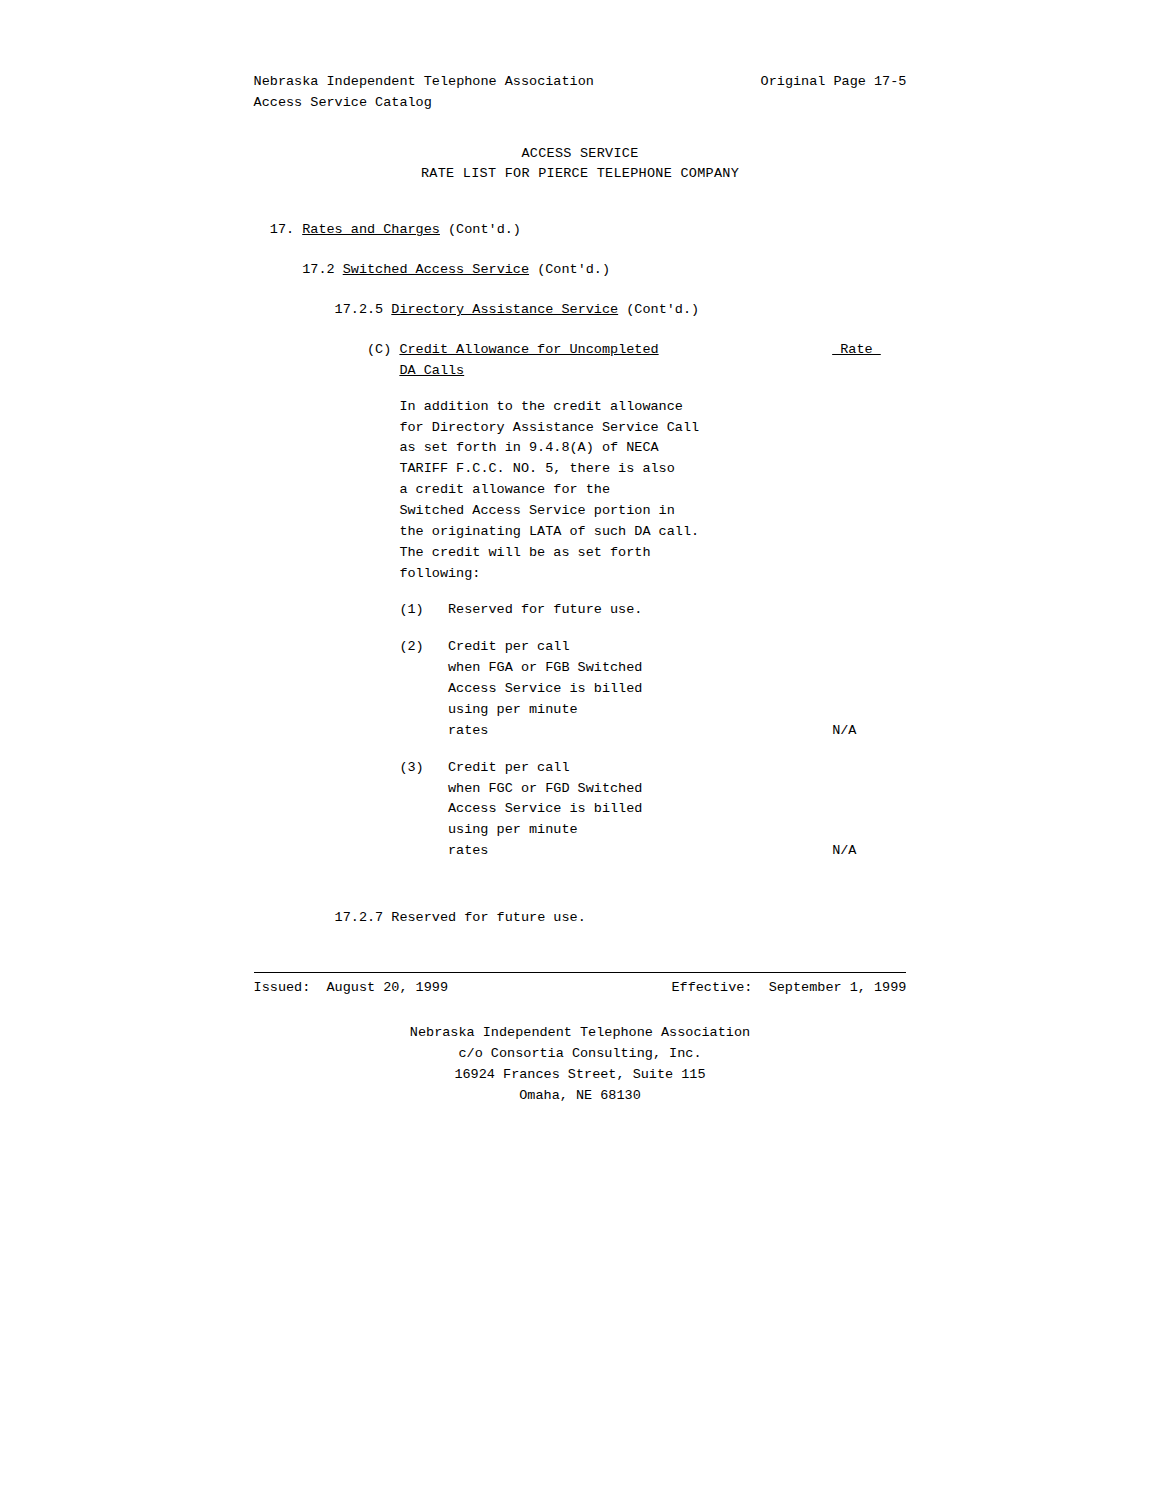Nebraska Independent Telephone Association Access Service Catalog
Original Page 17-5
ACCESS SERVICE
RATE LIST FOR PIERCE TELEPHONE COMPANY
17. Rates and Charges (Cont'd.)
17.2 Switched Access Service (Cont'd.)
17.2.5 Directory Assistance Service (Cont'd.)
(C) Credit Allowance for Uncompleted
Rate
DA Calls
In addition to the credit allowance for Directory Assistance Service Call as set forth in 9.4.8(A) of NECA TARIFF F.C.C. NO. 5, there is also a credit allowance for the Switched Access Service portion in the originating LATA of such DA call. The credit will be as set forth following:
(1)
Reserved for future use.
(2)
Credit per call when FGA or FGB Switched Access Service is billed using per minute rates
N/A
(3)
Credit per call when FGC or FGD Switched Access Service is billed using per minute rates
N/A
17.2.7 Reserved for future use.
Issued: August 20, 1999
Effective: September 1, 1999
Nebraska Independent Telephone Association c/o Consortia Consulting, Inc. 16924 Frances Street, Suite 115 Omaha, NE 68130